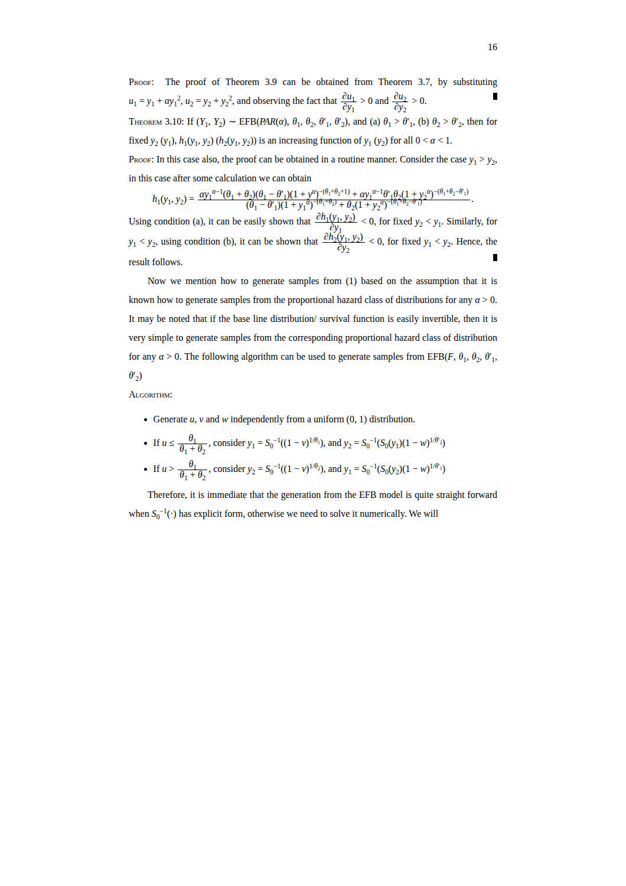16
Proof: The proof of Theorem 3.9 can be obtained from Theorem 3.7, by substituting u1 = y1 + αy12, u2 = y2 + y22, and observing the fact that ∂u1∂y1 > 0 and ∂u2∂y2 > 0.
Theorem 3.10: If (Y1, Y2) ∼ EFB(PAR(α), θ1, θ2, θ′1, θ′2), and (a) θ1 > θ′1, (b) θ2 > θ′2, then for fixed y2 (y1), h1(y1, y2) (h2(y1, y2)) is an increasing function of y1 (y2) for all 0 < α < 1.
Proof: In this case also, the proof can be obtained in a routine manner. Consider the case y1 > y2, in this case after some calculation we can obtain
h1(y1, y2) = αy1α−1(θ1 + θ2)(θ1 − θ′1)(1 + yα)−(θ1+θ2+1) + αy1α−1θ′1θ2(1 + y2α)−(θ1+θ2−θ′1) (θ1 − θ′1)(1 + y1α)−(θ1+θ2) + θ2(1 + y2α)−(θ1+θ2−θ′1) .
Using condition (a), it can be easily shown that ∂h1(y1, y2)∂y1 < 0, for fixed y2 < y1. Similarly, for y1 < y2, using condition (b), it can be shown that ∂h2(y1, y2)∂y2 < 0, for fixed y1 < y2. Hence, the result follows.
Now we mention how to generate samples from (1) based on the assumption that it is known how to generate samples from the proportional hazard class of distributions for any α > 0. It may be noted that if the base line distribution/ survival function is easily invertible, then it is very simple to generate samples from the corresponding proportional hazard class of distribution for any α > 0. The following algorithm can be used to generate samples from EFB(F, θ1, θ2, θ′1, θ′2)
Algorithm:
Generate u, v and w independently from a uniform (0, 1) distribution.
If u ≤ θ1 θ1 + θ2, consider y1 = S0−1((1 − v)1/θ1), and y2 = S0−1(S0(y1)(1 − w)1/θ′2)
If u > θ1 θ1 + θ2, consider y2 = S0−1((1 − v)1/θ2), and y1 = S0−1(S0(y2)(1 − w)1/θ′1)
Therefore, it is immediate that the generation from the EFB model is quite straight forward when S0−1(·) has explicit form, otherwise we need to solve it numerically. We will